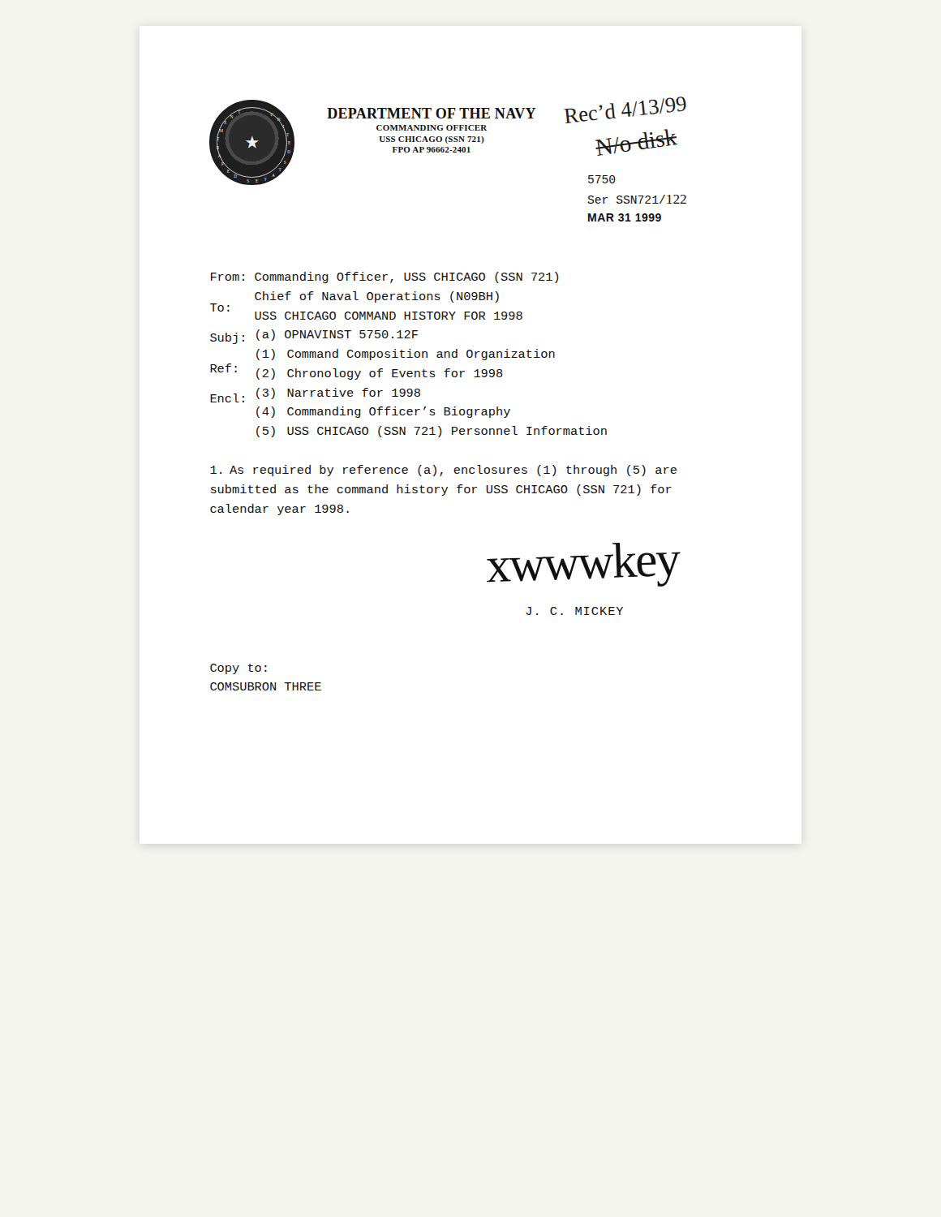D E P A R T M E N T U N I T E D S T A T E S
★
DEPARTMENT OF THE NAVY
COMMANDING OFFICER
USS CHICAGO (SSN 721)
FPO AP 96662-2401
Rec’d 4/13/99
N/o disk
5750
Ser SSN721/122
MAR 31 1999
From:
Commanding Officer, USS CHICAGO (SSN 721)
To:
Chief of Naval Operations (N09BH)
Subj:
USS CHICAGO COMMAND HISTORY FOR 1998
Ref:
(a) OPNAVINST 5750.12F
Encl:
(1) Command Composition and Organization
(2) Chronology of Events for 1998
(3) Narrative for 1998
(4) Commanding Officer’s Biography
(5) USS CHICAGO (SSN 721) Personnel Information
1. As required by reference (a), enclosures (1) through (5) are submitted as the command history for USS CHICAGO (SSN 721) for calendar year 1998.
xwwwkey
J. C. MICKEY
Copy to:
COMSUBRON THREE